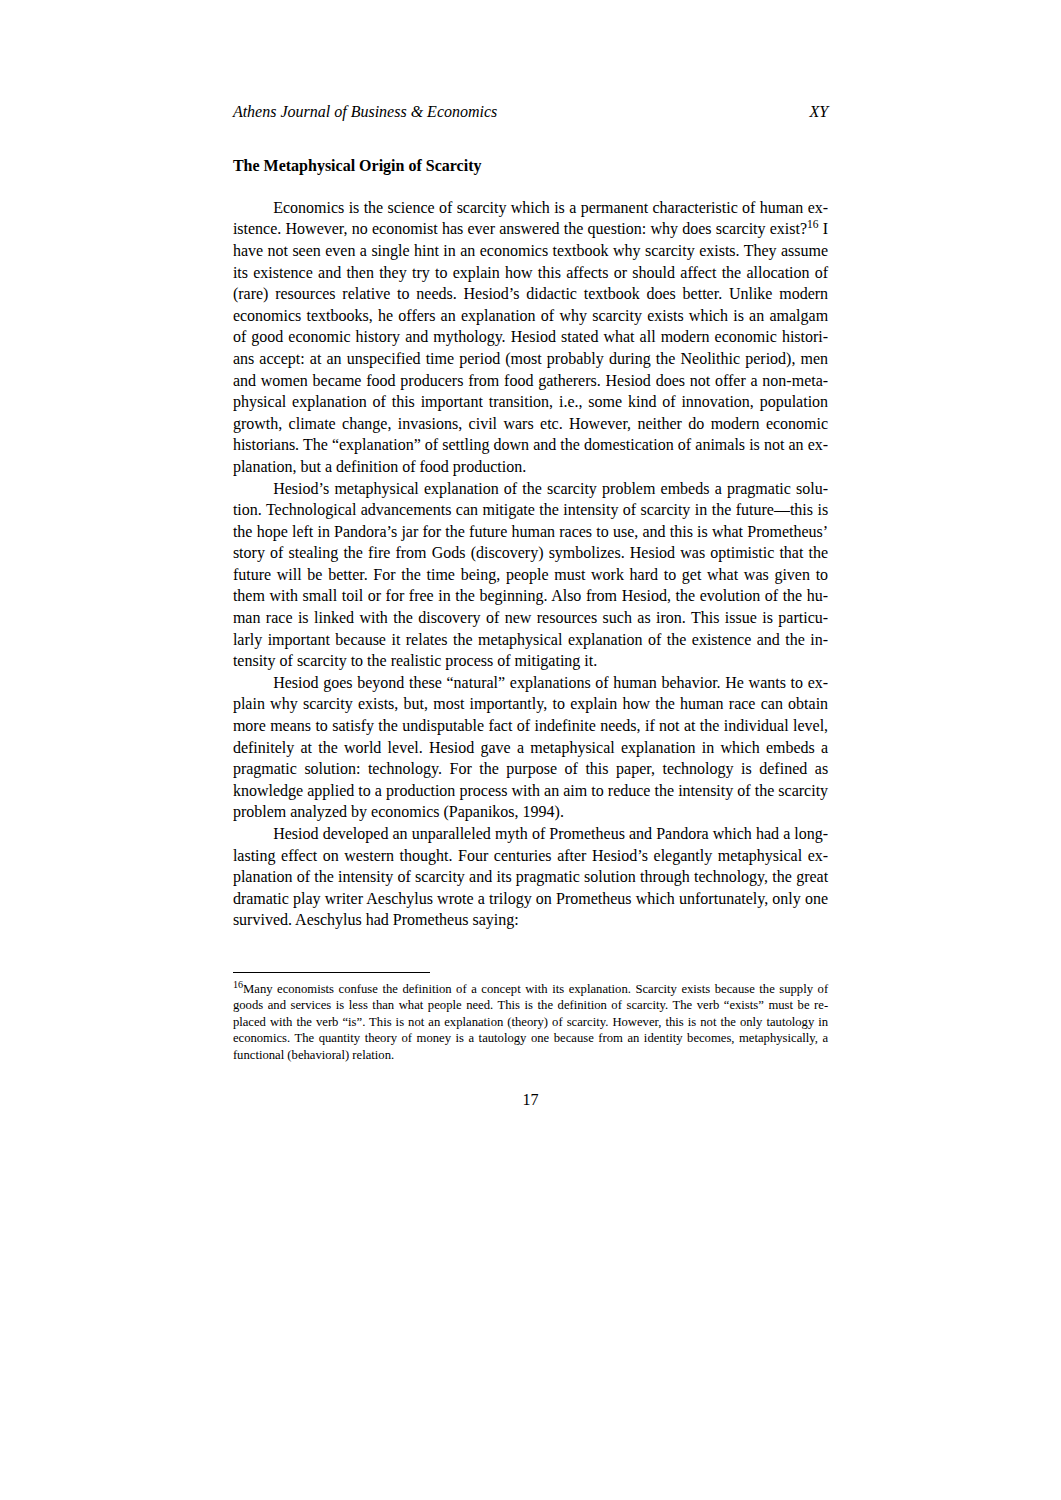Athens Journal of Business & Economics XY
The Metaphysical Origin of Scarcity
Economics is the science of scarcity which is a permanent characteristic of human existence. However, no economist has ever answered the question: why does scarcity exist?16 I have not seen even a single hint in an economics textbook why scarcity exists. They assume its existence and then they try to explain how this affects or should affect the allocation of (rare) resources relative to needs. Hesiod’s didactic textbook does better. Unlike modern economics textbooks, he offers an explanation of why scarcity exists which is an amalgam of good economic history and mythology. Hesiod stated what all modern economic historians accept: at an unspecified time period (most probably during the Neolithic period), men and women became food producers from food gatherers. Hesiod does not offer a non-metaphysical explanation of this important transition, i.e., some kind of innovation, population growth, climate change, invasions, civil wars etc. However, neither do modern economic historians. The “explanation” of settling down and the domestication of animals is not an explanation, but a definition of food production.
Hesiod’s metaphysical explanation of the scarcity problem embeds a pragmatic solution. Technological advancements can mitigate the intensity of scarcity in the future—this is the hope left in Pandora’s jar for the future human races to use, and this is what Prometheus’ story of stealing the fire from Gods (discovery) symbolizes. Hesiod was optimistic that the future will be better. For the time being, people must work hard to get what was given to them with small toil or for free in the beginning. Also from Hesiod, the evolution of the human race is linked with the discovery of new resources such as iron. This issue is particularly important because it relates the metaphysical explanation of the existence and the intensity of scarcity to the realistic process of mitigating it.
Hesiod goes beyond these “natural” explanations of human behavior. He wants to explain why scarcity exists, but, most importantly, to explain how the human race can obtain more means to satisfy the undisputable fact of indefinite needs, if not at the individual level, definitely at the world level. Hesiod gave a metaphysical explanation in which embeds a pragmatic solution: technology. For the purpose of this paper, technology is defined as knowledge applied to a production process with an aim to reduce the intensity of the scarcity problem analyzed by economics (Papanikos, 1994).
Hesiod developed an unparalleled myth of Prometheus and Pandora which had a long-lasting effect on western thought. Four centuries after Hesiod’s elegantly metaphysical explanation of the intensity of scarcity and its pragmatic solution through technology, the great dramatic play writer Aeschylus wrote a trilogy on Prometheus which unfortunately, only one survived. Aeschylus had Prometheus saying:
16Many economists confuse the definition of a concept with its explanation. Scarcity exists because the supply of goods and services is less than what people need. This is the definition of scarcity. The verb “exists” must be replaced with the verb “is”. This is not an explanation (theory) of scarcity. However, this is not the only tautology in economics. The quantity theory of money is a tautology one because from an identity becomes, metaphysically, a functional (behavioral) relation.
17